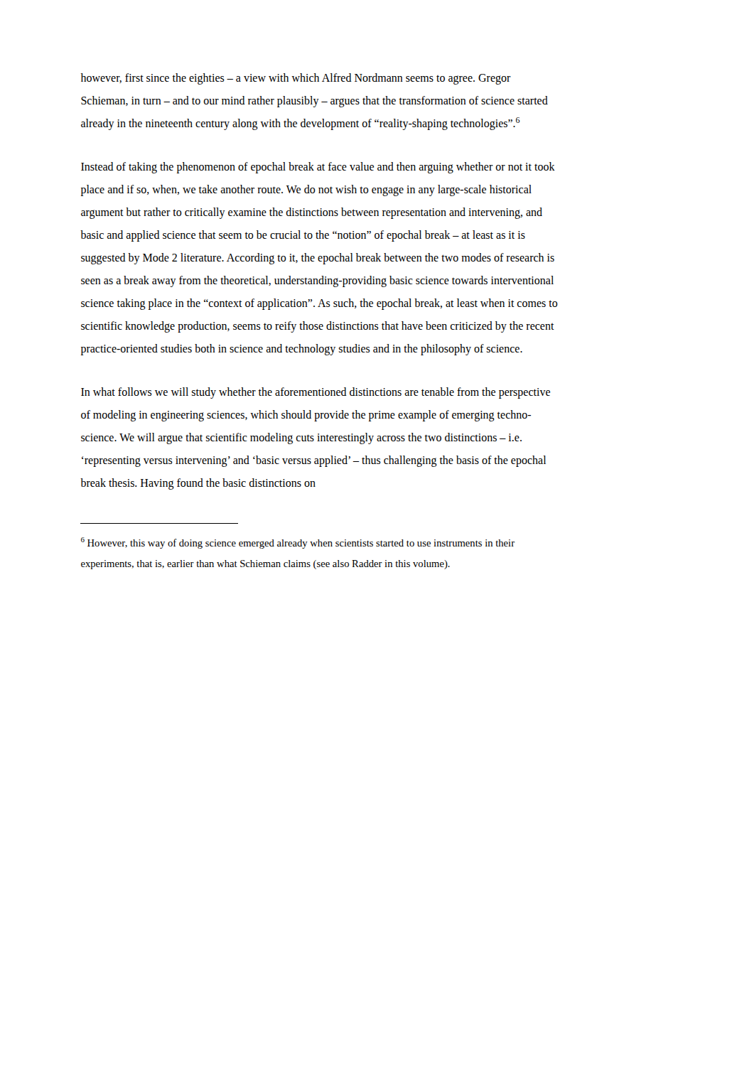however, first since the eighties – a view with which Alfred Nordmann seems to agree. Gregor Schieman, in turn – and to our mind rather plausibly – argues that the transformation of science started already in the nineteenth century along with the development of “reality-shaping technologies”.6
Instead of taking the phenomenon of epochal break at face value and then arguing whether or not it took place and if so, when, we take another route. We do not wish to engage in any large-scale historical argument but rather to critically examine the distinctions between representation and intervening, and basic and applied science that seem to be crucial to the “notion” of epochal break – at least as it is suggested by Mode 2 literature. According to it, the epochal break between the two modes of research is seen as a break away from the theoretical, understanding-providing basic science towards interventional science taking place in the “context of application”. As such, the epochal break, at least when it comes to scientific knowledge production, seems to reify those distinctions that have been criticized by the recent practice-oriented studies both in science and technology studies and in the philosophy of science.
In what follows we will study whether the aforementioned distinctions are tenable from the perspective of modeling in engineering sciences, which should provide the prime example of emerging techno-science. We will argue that scientific modeling cuts interestingly across the two distinctions – i.e. ‘representing versus intervening’ and ‘basic versus applied’ – thus challenging the basis of the epochal break thesis. Having found the basic distinctions on
6 However, this way of doing science emerged already when scientists started to use instruments in their experiments, that is, earlier than what Schieman claims (see also Radder in this volume).